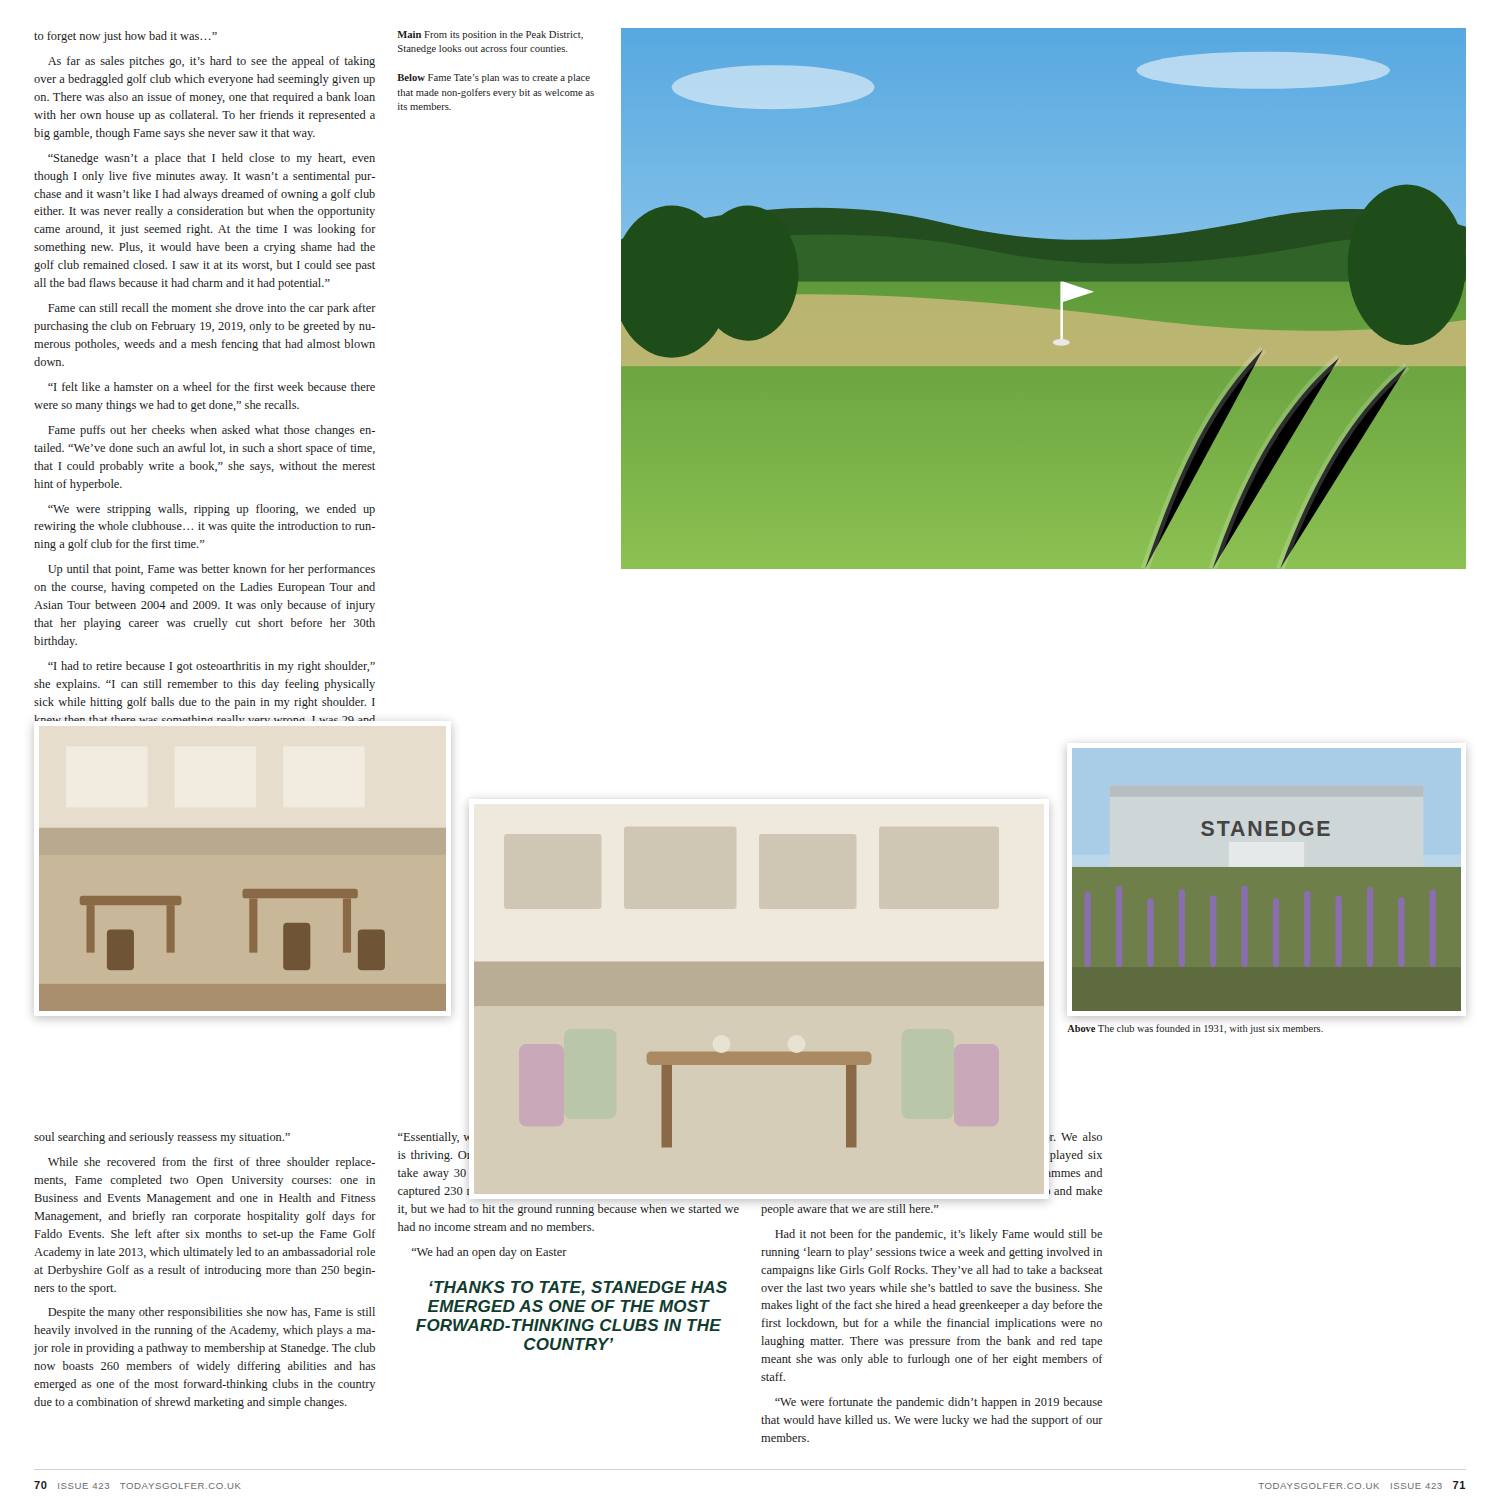to forget now just how bad it was…”
As far as sales pitches go, it’s hard to see the appeal of taking over a bedraggled golf club which everyone had seemingly given up on. There was also an issue of money, one that required a bank loan with her own house up as collateral. To her friends it represented a big gamble, though Fame says she never saw it that way.
“Stanedge wasn’t a place that I held close to my heart, even though I only live five minutes away. It wasn’t a sentimental purchase and it wasn’t like I had always dreamed of owning a golf club either. It was never really a consideration but when the opportunity came around, it just seemed right. At the time I was looking for something new. Plus, it would have been a crying shame had the golf club remained closed. I saw it at its worst, but I could see past all the bad flaws because it had charm and it had potential.”
Fame can still recall the moment she drove into the car park after purchasing the club on February 19, 2019, only to be greeted by numerous potholes, weeds and a mesh fencing that had almost blown down.
“I felt like a hamster on a wheel for the first week because there were so many things we had to get done,” she recalls.
Fame puffs out her cheeks when asked what those changes entailed. “We’ve done such an awful lot, in such a short space of time, that I could probably write a book,” she says, without the merest hint of hyperbole.
“We were stripping walls, ripping up flooring, we ended up rewiring the whole clubhouse… it was quite the introduction to running a golf club for the first time.”
Up until that point, Fame was better known for her performances on the course, having competed on the Ladies European Tour and Asian Tour between 2004 and 2009. It was only because of injury that her playing career was cruelly cut short before her 30th birthday.
“I had to retire because I got osteoarthritis in my right shoulder,” she explains. “I can still remember to this day feeling physically sick while hitting golf balls due to the pain in my right shoulder. I knew then that there was something really very wrong. I was 29 and literally felt like the rug had been pulled from under my feet. All I knew was golf and so I had to do an awful lot of
Main From its position in the Peak District, Stanedge looks out across four counties.
Below Fame Tate’s plan was to create a place that made non-golfers every bit as welcome as its members.
Above The club was founded in 1931, with just six members.
soul searching and seriously reassess my situation.”
While she recovered from the first of three shoulder replacements, Fame completed two Open University courses: one in Business and Events Management and one in Health and Fitness Management, and briefly ran corporate hospitality golf days for Faldo Events. She left after six months to set-up the Fame Golf Academy in late 2013, which ultimately led to an ambassadorial role at Derbyshire Golf as a result of introducing more than 250 beginners to the sport.
Despite the many other responsibilities she now has, Fame is still heavily involved in the running of the Academy, which plays a major role in providing a pathway to membership at Stanedge. The club now boasts 260 members of widely differing abilities and has emerged as one of the most forward-thinking clubs in the country due to a combination of shrewd marketing and simple changes.
“Essentially, we’ve transformed a dead business into something that is thriving. One of the things I’m most proud about is that if you take away 30 of the old members who rejoined, we’ve effectively captured 230 new people. I always felt we could make a success of it, but we had to hit the ground running because when we started we had no income stream and no members.
“We had an open day on Easter
‘Thanks to Tate, Stanedge has emerged as one of the most forward-thinking clubs in the country’
Sunday in 2019 which got 100 people through the door. We also started a ‘6@6 golf league’ where people paid £6 and played six holes and got a meal after. That ran for 20 weeks. Programmes and ideas like that were a necessity to get us back on the map and make people aware that we are still here.”
Had it not been for the pandemic, it’s likely Fame would still be running ‘learn to play’ sessions twice a week and getting involved in campaigns like Girls Golf Rocks. They’ve all had to take a backseat over the last two years while she’s battled to save the business. She makes light of the fact she hired a head greenkeeper a day before the first lockdown, but for a while the financial implications were no laughing matter. There was pressure from the bank and red tape meant she was only able to furlough one of her eight members of staff.
“We were fortunate the pandemic didn’t happen in 2019 because that would have killed us. We were lucky we had the support of our members.
70 Issue 423 todaysgolfer.co.uk
todaysgolfer.co.uk Issue 423 71